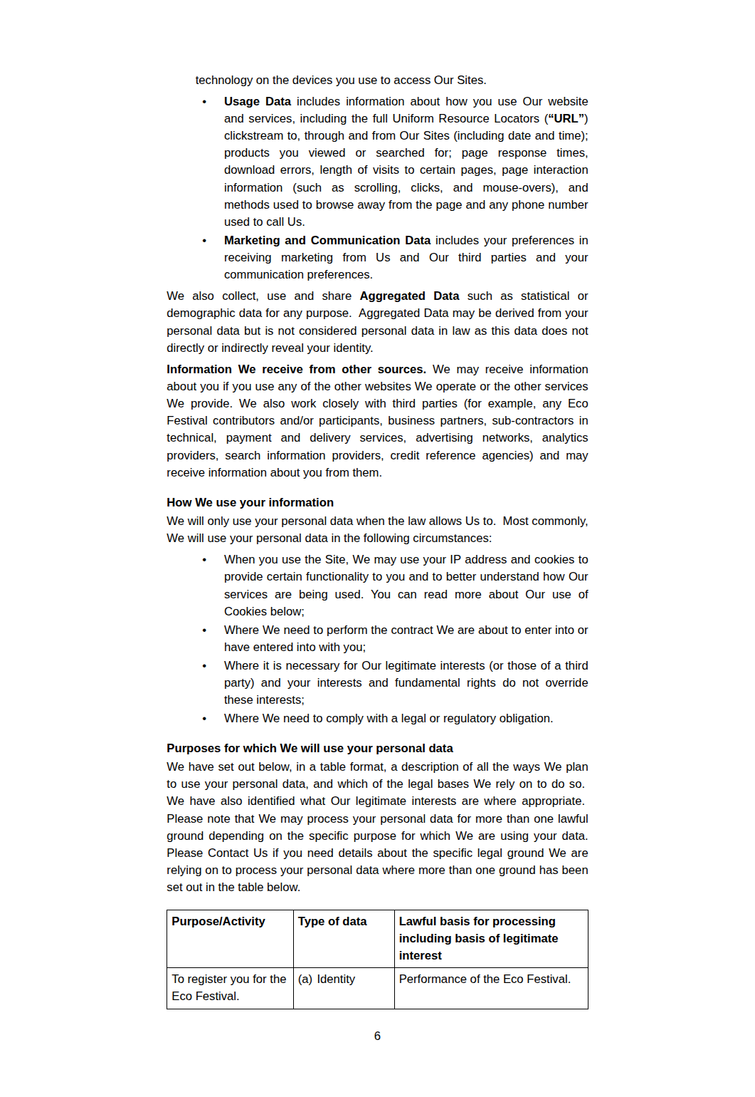technology on the devices you use to access Our Sites.
Usage Data includes information about how you use Our website and services, including the full Uniform Resource Locators (“URL”) clickstream to, through and from Our Sites (including date and time); products you viewed or searched for; page response times, download errors, length of visits to certain pages, page interaction information (such as scrolling, clicks, and mouse-overs), and methods used to browse away from the page and any phone number used to call Us.
Marketing and Communication Data includes your preferences in receiving marketing from Us and Our third parties and your communication preferences.
We also collect, use and share Aggregated Data such as statistical or demographic data for any purpose. Aggregated Data may be derived from your personal data but is not considered personal data in law as this data does not directly or indirectly reveal your identity.
Information We receive from other sources. We may receive information about you if you use any of the other websites We operate or the other services We provide. We also work closely with third parties (for example, any Eco Festival contributors and/or participants, business partners, sub-contractors in technical, payment and delivery services, advertising networks, analytics providers, search information providers, credit reference agencies) and may receive information about you from them.
How We use your information
We will only use your personal data when the law allows Us to. Most commonly, We will use your personal data in the following circumstances:
When you use the Site, We may use your IP address and cookies to provide certain functionality to you and to better understand how Our services are being used. You can read more about Our use of Cookies below;
Where We need to perform the contract We are about to enter into or have entered into with you;
Where it is necessary for Our legitimate interests (or those of a third party) and your interests and fundamental rights do not override these interests;
Where We need to comply with a legal or regulatory obligation.
Purposes for which We will use your personal data
We have set out below, in a table format, a description of all the ways We plan to use your personal data, and which of the legal bases We rely on to do so. We have also identified what Our legitimate interests are where appropriate. Please note that We may process your personal data for more than one lawful ground depending on the specific purpose for which We are using your data. Please Contact Us if you need details about the specific legal ground We are relying on to process your personal data where more than one ground has been set out in the table below.
| Purpose/Activity | Type of data | Lawful basis for processing including basis of legitimate interest |
| --- | --- | --- |
| To register you for the Eco Festival. | (a) Identity | Performance of the Eco Festival. |
6